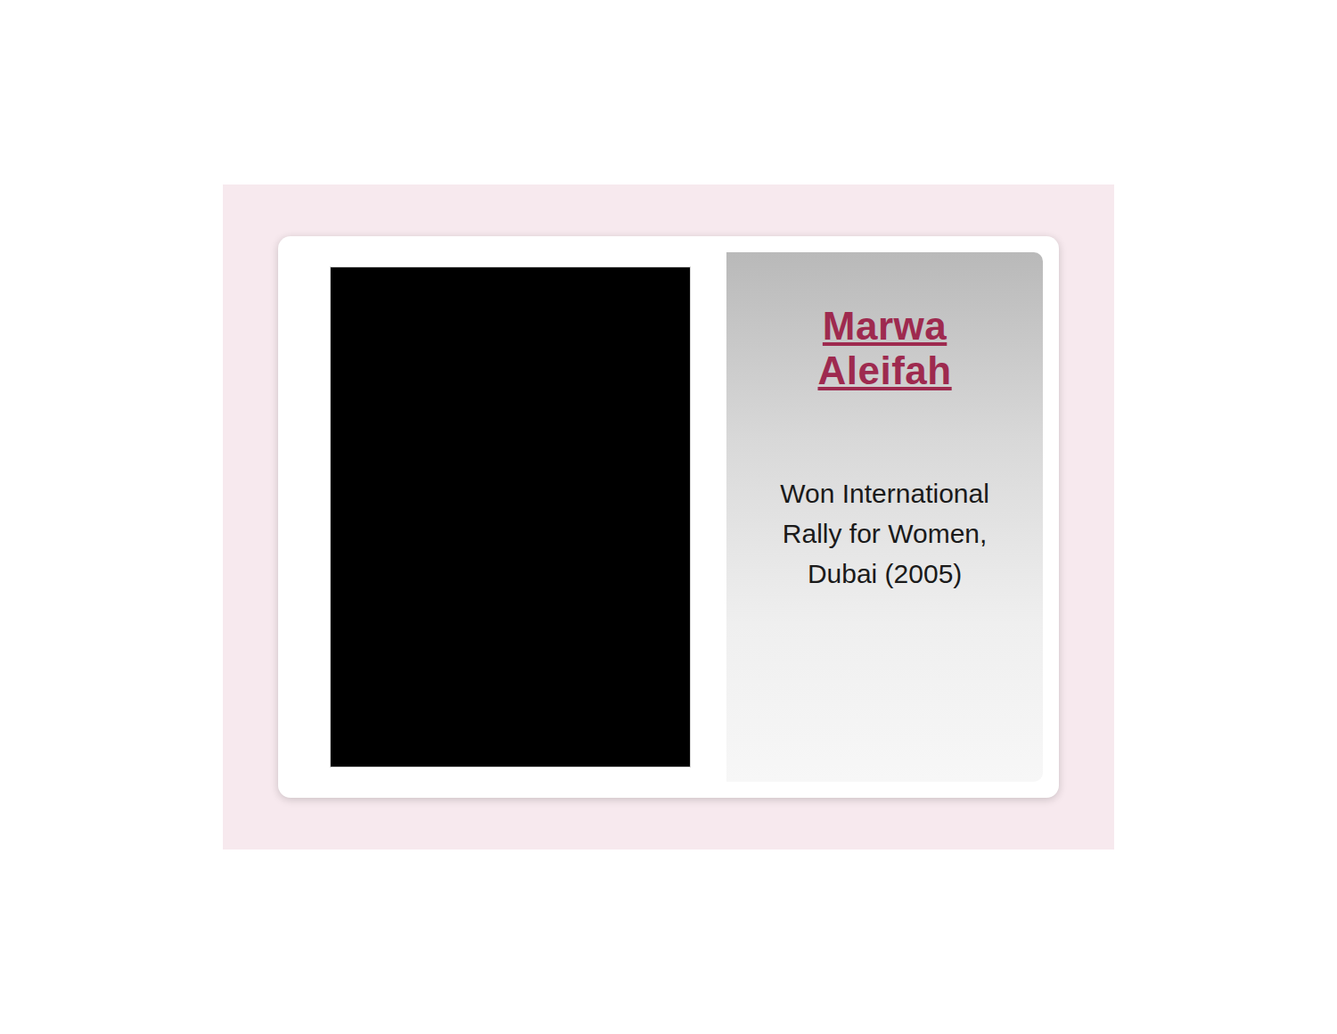Marwa Aleifah
Won International Rally for Women, Dubai (2005)